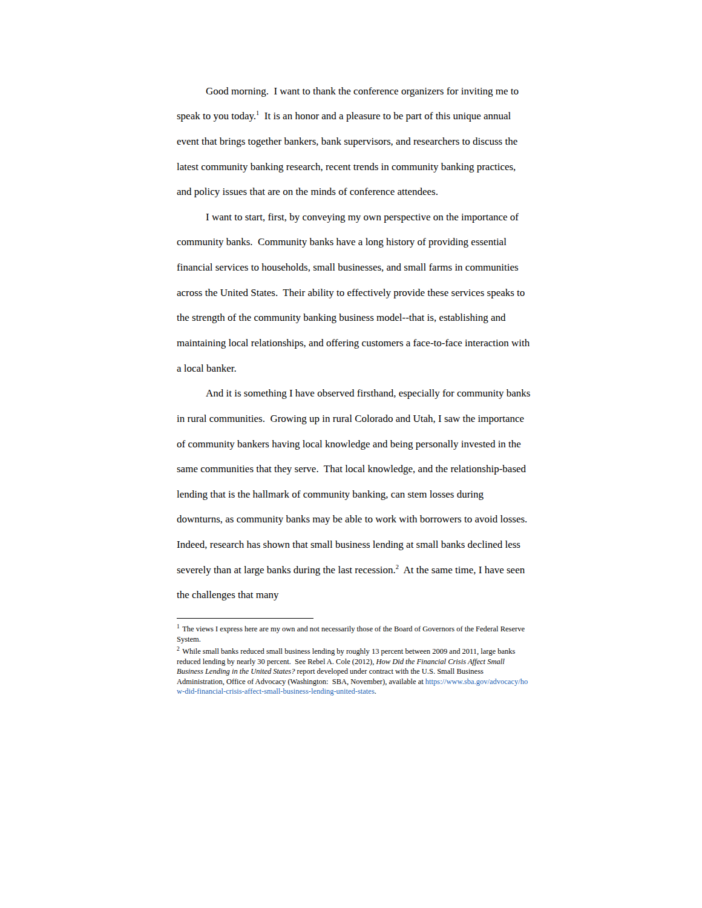Good morning. I want to thank the conference organizers for inviting me to speak to you today.1 It is an honor and a pleasure to be part of this unique annual event that brings together bankers, bank supervisors, and researchers to discuss the latest community banking research, recent trends in community banking practices, and policy issues that are on the minds of conference attendees.
I want to start, first, by conveying my own perspective on the importance of community banks. Community banks have a long history of providing essential financial services to households, small businesses, and small farms in communities across the United States. Their ability to effectively provide these services speaks to the strength of the community banking business model--that is, establishing and maintaining local relationships, and offering customers a face-to-face interaction with a local banker.
And it is something I have observed firsthand, especially for community banks in rural communities. Growing up in rural Colorado and Utah, I saw the importance of community bankers having local knowledge and being personally invested in the same communities that they serve. That local knowledge, and the relationship-based lending that is the hallmark of community banking, can stem losses during downturns, as community banks may be able to work with borrowers to avoid losses. Indeed, research has shown that small business lending at small banks declined less severely than at large banks during the last recession.2 At the same time, I have seen the challenges that many
1 The views I express here are my own and not necessarily those of the Board of Governors of the Federal Reserve System.
2 While small banks reduced small business lending by roughly 13 percent between 2009 and 2011, large banks reduced lending by nearly 30 percent. See Rebel A. Cole (2012), How Did the Financial Crisis Affect Small Business Lending in the United States? report developed under contract with the U.S. Small Business Administration, Office of Advocacy (Washington: SBA, November), available at https://www.sba.gov/advocacy/how-did-financial-crisis-affect-small-business-lending-united-states.